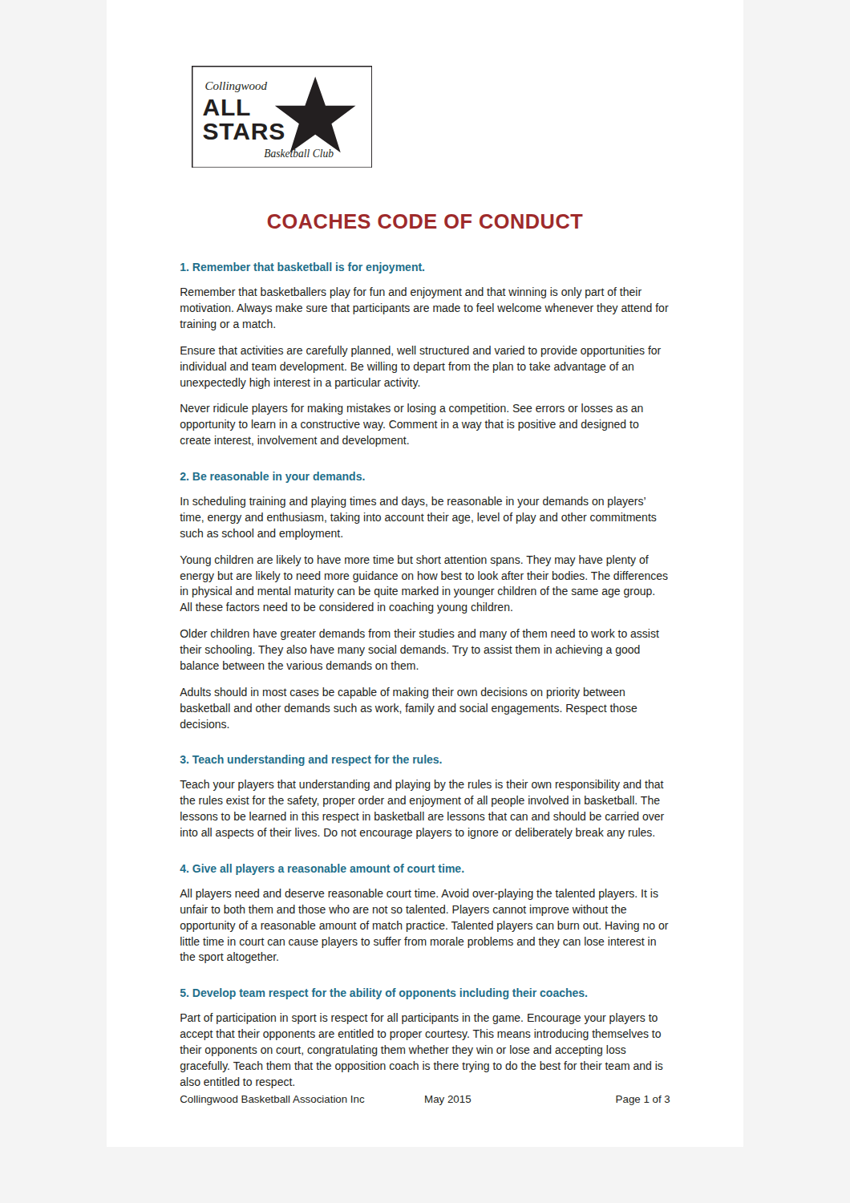Collingwood ALL STARS Basketball Club
COACHES CODE OF CONDUCT
1. Remember that basketball is for enjoyment.
Remember that basketballers play for fun and enjoyment and that winning is only part of their motivation. Always make sure that participants are made to feel welcome whenever they attend for training or a match.
Ensure that activities are carefully planned, well structured and varied to provide opportunities for individual and team development. Be willing to depart from the plan to take advantage of an unexpectedly high interest in a particular activity.
Never ridicule players for making mistakes or losing a competition. See errors or losses as an opportunity to learn in a constructive way. Comment in a way that is positive and designed to create interest, involvement and development.
2. Be reasonable in your demands.
In scheduling training and playing times and days, be reasonable in your demands on players’ time, energy and enthusiasm, taking into account their age, level of play and other commitments such as school and employment.
Young children are likely to have more time but short attention spans. They may have plenty of energy but are likely to need more guidance on how best to look after their bodies. The differences in physical and mental maturity can be quite marked in younger children of the same age group. All these factors need to be considered in coaching young children.
Older children have greater demands from their studies and many of them need to work to assist their schooling. They also have many social demands. Try to assist them in achieving a good balance between the various demands on them.
Adults should in most cases be capable of making their own decisions on priority between basketball and other demands such as work, family and social engagements. Respect those decisions.
3. Teach understanding and respect for the rules.
Teach your players that understanding and playing by the rules is their own responsibility and that the rules exist for the safety, proper order and enjoyment of all people involved in basketball. The lessons to be learned in this respect in basketball are lessons that can and should be carried over into all aspects of their lives. Do not encourage players to ignore or deliberately break any rules.
4. Give all players a reasonable amount of court time.
All players need and deserve reasonable court time. Avoid over-playing the talented players. It is unfair to both them and those who are not so talented. Players cannot improve without the opportunity of a reasonable amount of match practice. Talented players can burn out. Having no or little time in court can cause players to suffer from morale problems and they can lose interest in the sport altogether.
5. Develop team respect for the ability of opponents including their coaches.
Part of participation in sport is respect for all participants in the game. Encourage your players to accept that their opponents are entitled to proper courtesy. This means introducing themselves to their opponents on court, congratulating them whether they win or lose and accepting loss gracefully. Teach them that the opposition coach is there trying to do the best for their team and is also entitled to respect.
Collingwood Basketball Association Inc May 2015 Page 1 of 3